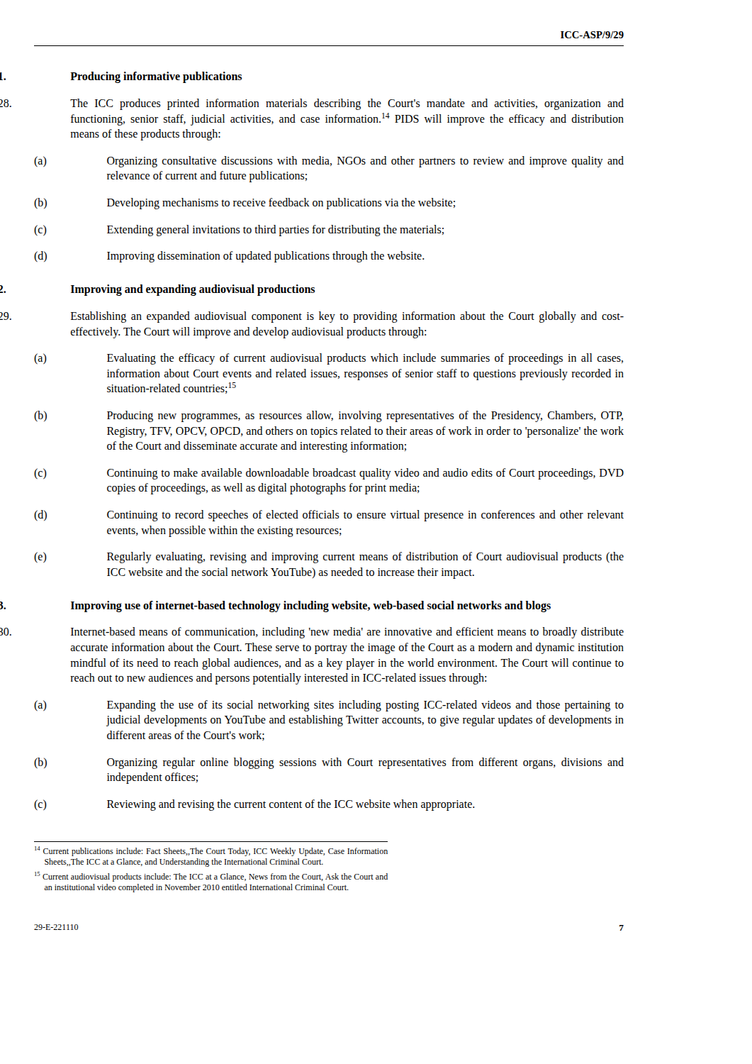ICC-ASP/9/29
1. Producing informative publications
28. The ICC produces printed information materials describing the Court's mandate and activities, organization and functioning, senior staff, judicial activities, and case information.14 PIDS will improve the efficacy and distribution means of these products through:
(a) Organizing consultative discussions with media, NGOs and other partners to review and improve quality and relevance of current and future publications;
(b) Developing mechanisms to receive feedback on publications via the website;
(c) Extending general invitations to third parties for distributing the materials;
(d) Improving dissemination of updated publications through the website.
2. Improving and expanding audiovisual productions
29. Establishing an expanded audiovisual component is key to providing information about the Court globally and cost-effectively. The Court will improve and develop audiovisual products through:
(a) Evaluating the efficacy of current audiovisual products which include summaries of proceedings in all cases, information about Court events and related issues, responses of senior staff to questions previously recorded in situation-related countries;15
(b) Producing new programmes, as resources allow, involving representatives of the Presidency, Chambers, OTP, Registry, TFV, OPCV, OPCD, and others on topics related to their areas of work in order to 'personalize' the work of the Court and disseminate accurate and interesting information;
(c) Continuing to make available downloadable broadcast quality video and audio edits of Court proceedings, DVD copies of proceedings, as well as digital photographs for print media;
(d) Continuing to record speeches of elected officials to ensure virtual presence in conferences and other relevant events, when possible within the existing resources;
(e) Regularly evaluating, revising and improving current means of distribution of Court audiovisual products (the ICC website and the social network YouTube) as needed to increase their impact.
3. Improving use of internet-based technology including website, web-based social networks and blogs
30. Internet-based means of communication, including 'new media' are innovative and efficient means to broadly distribute accurate information about the Court. These serve to portray the image of the Court as a modern and dynamic institution mindful of its need to reach global audiences, and as a key player in the world environment. The Court will continue to reach out to new audiences and persons potentially interested in ICC-related issues through:
(a) Expanding the use of its social networking sites including posting ICC-related videos and those pertaining to judicial developments on YouTube and establishing Twitter accounts, to give regular updates of developments in different areas of the Court's work;
(b) Organizing regular online blogging sessions with Court representatives from different organs, divisions and independent offices;
(c) Reviewing and revising the current content of the ICC website when appropriate.
14 Current publications include: Fact Sheets,,The Court Today, ICC Weekly Update, Case Information Sheets,,The ICC at a Glance, and Understanding the International Criminal Court.
15 Current audiovisual products include: The ICC at a Glance, News from the Court, Ask the Court and an institutional video completed in November 2010 entitled International Criminal Court.
29-E-221110 7